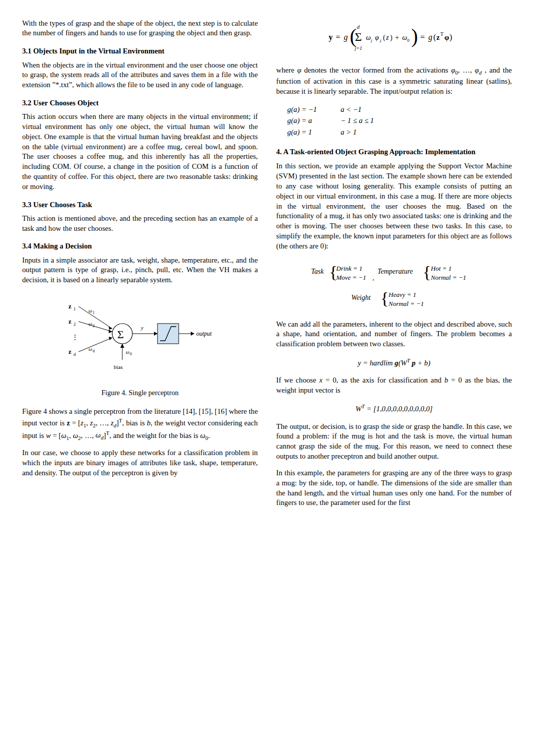With the types of grasp and the shape of the object, the next step is to calculate the number of fingers and hands to use for grasping the object and then grasp.
3.1 Objects Input in the Virtual Environment
When the objects are in the virtual environment and the user choose one object to grasp, the system reads all of the attributes and saves them in a file with the extension ”*.txt”, which allows the file to be used in any code of language.
3.2 User Chooses Object
This action occurs when there are many objects in the virtual environment; if virtual environment has only one object, the virtual human will know the object. One example is that the virtual human having breakfast and the objects on the table (virtual environment) are a coffee mug, cereal bowl, and spoon. The user chooses a coffee mug, and this inherently has all the properties, including COM. Of course, a change in the position of COM is a function of the quantity of coffee. For this object, there are two reasonable tasks: drinking or moving.
3.3 User Chooses Task
This action is mentioned above, and the preceding section has an example of a task and how the user chooses.
3.4 Making a Decision
Inputs in a simple associator are task, weight, shape, temperature, etc., and the output pattern is type of grasp, i.e., pinch, pull, etc. When the VH makes a decision, it is based on a linearly separable system.
z 1 z 2 z d ⋮ ω 1 ω 2 ω d Σ ω 0 bias y output
Figure 4. Single perceptron
Figure 4 shows a single perceptron from the literature [14], [15], [16] where the input vector is z = [z1, z2, …, zd]T, bias is b, the weight vector considering each input is w = [ω1, ω2, …, ωd]T, and the weight for the bias is ω0.
In our case, we choose to apply these networks for a classification problem in which the inputs are binary images of attributes like task, shape, temperature, and density. The output of the perceptron is given by
y = g ( d Σ j=1 ω j φ j ( z ) + ω 0 ) = g ( z T φ )
where φ denotes the vector formed from the activations φ0, …, φd , and the function of activation in this case is a symmetric saturating linear (satlins), because it is linearly separable. The input/output relation is:
| g ( a ) = −1 | a < −1 |
| g ( a ) = a | − 1 ≤ a ≤ 1 |
| g ( a ) = 1 | a > 1 |
4. A Task-oriented Object Grasping Approach: Implementation
In this section, we provide an example applying the Support Vector Machine (SVM) presented in the last section. The example shown here can be extended to any case without losing generality. This example consists of putting an object in our virtual environment, in this case a mug. If there are more objects in the virtual environment, the user chooses the mug. Based on the functionality of a mug, it has only two associated tasks: one is drinking and the other is moving. The user chooses between these two tasks. In this case, to simplify the example, the known input parameters for this object are as follows (the others are 0):
Task { Drink = 1 Move = −1 , Temperature { Hot = 1 Normal = −1 Weight { Heavy = 1 Normal = −1
We can add all the parameters, inherent to the object and described above, such a shape, hand orientation, and number of fingers. The problem becomes a classification problem between two classes.
y = hardlim g(WT p + b)
If we choose x = 0, as the axis for classification and b = 0 as the bias, the weight input vector is
WT = [1,0,0,0,0,0,0,0,0,0]
The output, or decision, is to grasp the side or grasp the handle. In this case, we found a problem: if the mug is hot and the task is move, the virtual human cannot grasp the side of the mug. For this reason, we need to connect these outputs to another preceptron and build another output.
In this example, the parameters for grasping are any of the three ways to grasp a mug: by the side, top, or handle. The dimensions of the side are smaller than the hand length, and the virtual human uses only one hand. For the number of fingers to use, the parameter used for the first